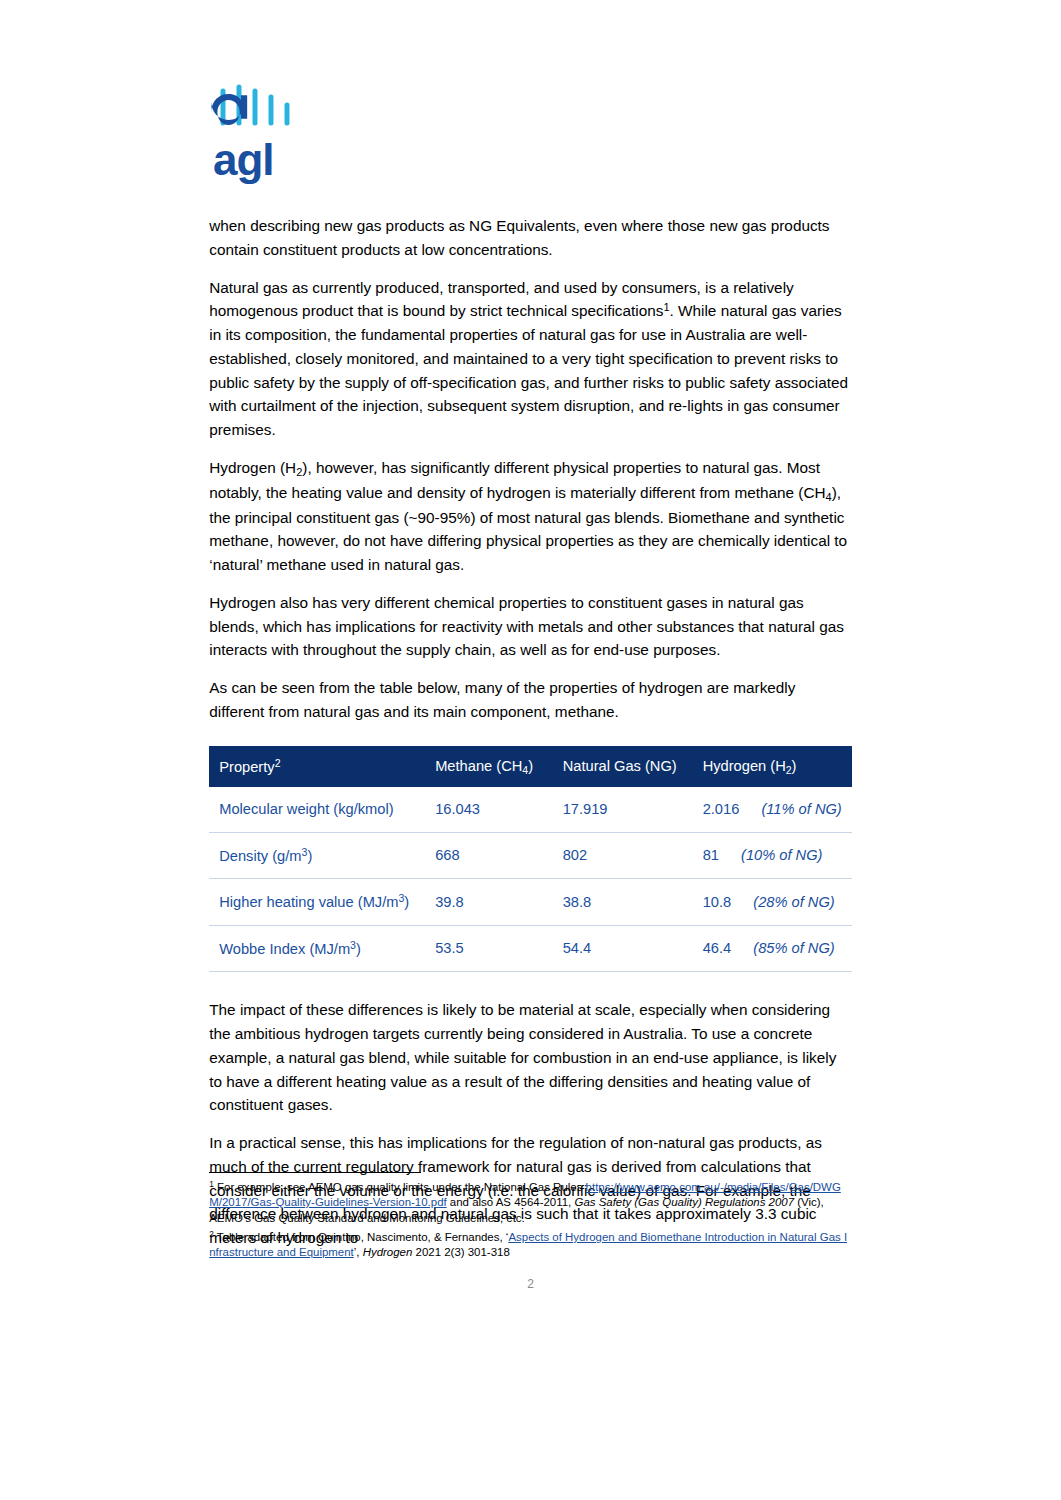agl
when describing new gas products as NG Equivalents, even where those new gas products contain constituent products at low concentrations.
Natural gas as currently produced, transported, and used by consumers, is a relatively homogenous product that is bound by strict technical specifications1. While natural gas varies in its composition, the fundamental properties of natural gas for use in Australia are well-established, closely monitored, and maintained to a very tight specification to prevent risks to public safety by the supply of off-specification gas, and further risks to public safety associated with curtailment of the injection, subsequent system disruption, and re-lights in gas consumer premises.
Hydrogen (H2), however, has significantly different physical properties to natural gas. Most notably, the heating value and density of hydrogen is materially different from methane (CH4), the principal constituent gas (~90-95%) of most natural gas blends. Biomethane and synthetic methane, however, do not have differing physical properties as they are chemically identical to ‘natural’ methane used in natural gas.
Hydrogen also has very different chemical properties to constituent gases in natural gas blends, which has implications for reactivity with metals and other substances that natural gas interacts with throughout the supply chain, as well as for end-use purposes.
As can be seen from the table below, many of the properties of hydrogen are markedly different from natural gas and its main component, methane.
| Property 2 | Methane (CH 4 ) | Natural Gas (NG) | Hydrogen (H 2 ) |
| --- | --- | --- | --- |
| Molecular weight (kg/kmol) | 16.043 | 17.919 | 2.016 (11% of NG) |
| Density (g/m 3 ) | 668 | 802 | 81 (10% of NG) |
| Higher heating value (MJ/m 3 ) | 39.8 | 38.8 | 10.8 (28% of NG) |
| Wobbe Index (MJ/m 3 ) | 53.5 | 54.4 | 46.4 (85% of NG) |
The impact of these differences is likely to be material at scale, especially when considering the ambitious hydrogen targets currently being considered in Australia. To use a concrete example, a natural gas blend, while suitable for combustion in an end-use appliance, is likely to have a different heating value as a result of the differing densities and heating value of constituent gases.
In a practical sense, this has implications for the regulation of non-natural gas products, as much of the current regulatory framework for natural gas is derived from calculations that consider either the volume or the energy (i.e. the calorific value) of gas. For example, the difference between hydrogen and natural gas is such that it takes approximately 3.3 cubic meters of hydrogen to
1 For example, see AEMO gas quality limits under the National Gas Rules https://www.aemo.com.au/-/media/Files/Gas/DWGM/2017/Gas-Quality-Guidelines-Version-10.pdf and also AS 4564-2011, Gas Safety (Gas Quality) Regulations 2007 (Vic), AEMO’s Gas Quality Standard and Monitoring Guidelines, etc.
2 Table adapted from Quintino, Nascimento, & Fernandes, ‘Aspects of Hydrogen and Biomethane Introduction in Natural Gas Infrastructure and Equipment’, Hydrogen 2021 2(3) 301-318
2